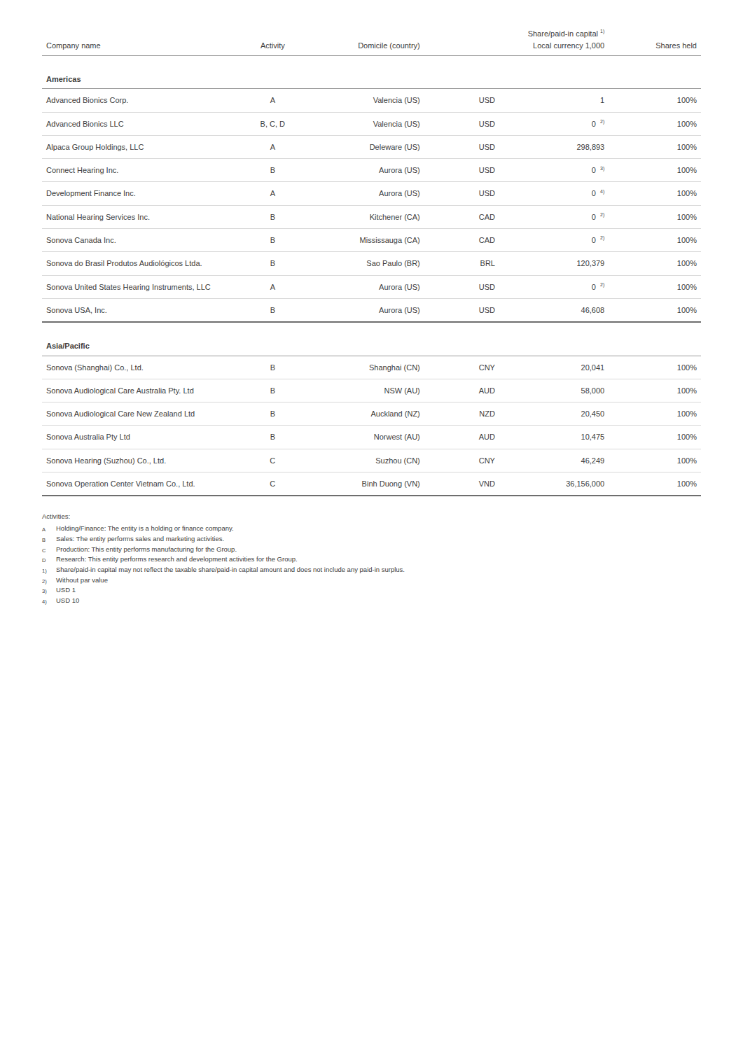| Company name | Activity | Domicile (country) | Share/paid-in capital 1) Local currency 1,000 | Shares held |
| --- | --- | --- | --- | --- |
| Americas |
| Advanced Bionics Corp. | A | Valencia (US) | USD | 1 | 100% |
| Advanced Bionics LLC | B, C, D | Valencia (US) | USD | 0 2) | 100% |
| Alpaca Group Holdings, LLC | A | Deleware (US) | USD | 298,893 | 100% |
| Connect Hearing Inc. | B | Aurora (US) | USD | 0 3) | 100% |
| Development Finance Inc. | A | Aurora (US) | USD | 0 4) | 100% |
| National Hearing Services Inc. | B | Kitchener (CA) | CAD | 0 2) | 100% |
| Sonova Canada Inc. | B | Mississauga (CA) | CAD | 0 2) | 100% |
| Sonova do Brasil Produtos Audiológicos Ltda. | B | Sao Paulo (BR) | BRL | 120,379 | 100% |
| Sonova United States Hearing Instruments, LLC | A | Aurora (US) | USD | 0 2) | 100% |
| Sonova USA, Inc. | B | Aurora (US) | USD | 46,608 | 100% |
| Asia/Pacific |
| Sonova (Shanghai) Co., Ltd. | B | Shanghai (CN) | CNY | 20,041 | 100% |
| Sonova Audiological Care Australia Pty. Ltd | B | NSW (AU) | AUD | 58,000 | 100% |
| Sonova Audiological Care New Zealand Ltd | B | Auckland (NZ) | NZD | 20,450 | 100% |
| Sonova Australia Pty Ltd | B | Norwest (AU) | AUD | 10,475 | 100% |
| Sonova Hearing (Suzhou) Co., Ltd. | C | Suzhou (CN) | CNY | 46,249 | 100% |
| Sonova Operation Center Vietnam Co., Ltd. | C | Binh Duong (VN) | VND | 36,156,000 | 100% |
Activities:
| A | Holding/Finance: The entity is a holding or finance company. |
| B | Sales: The entity performs sales and marketing activities. |
| C | Production: This entity performs manufacturing for the Group. |
| D | Research: This entity performs research and development activities for the Group. |
| 1) | Share/paid-in capital may not reflect the taxable share/paid-in capital amount and does not include any paid-in surplus. |
| 2) | Without par value |
| 3) | USD 1 |
| 4) | USD 10 |